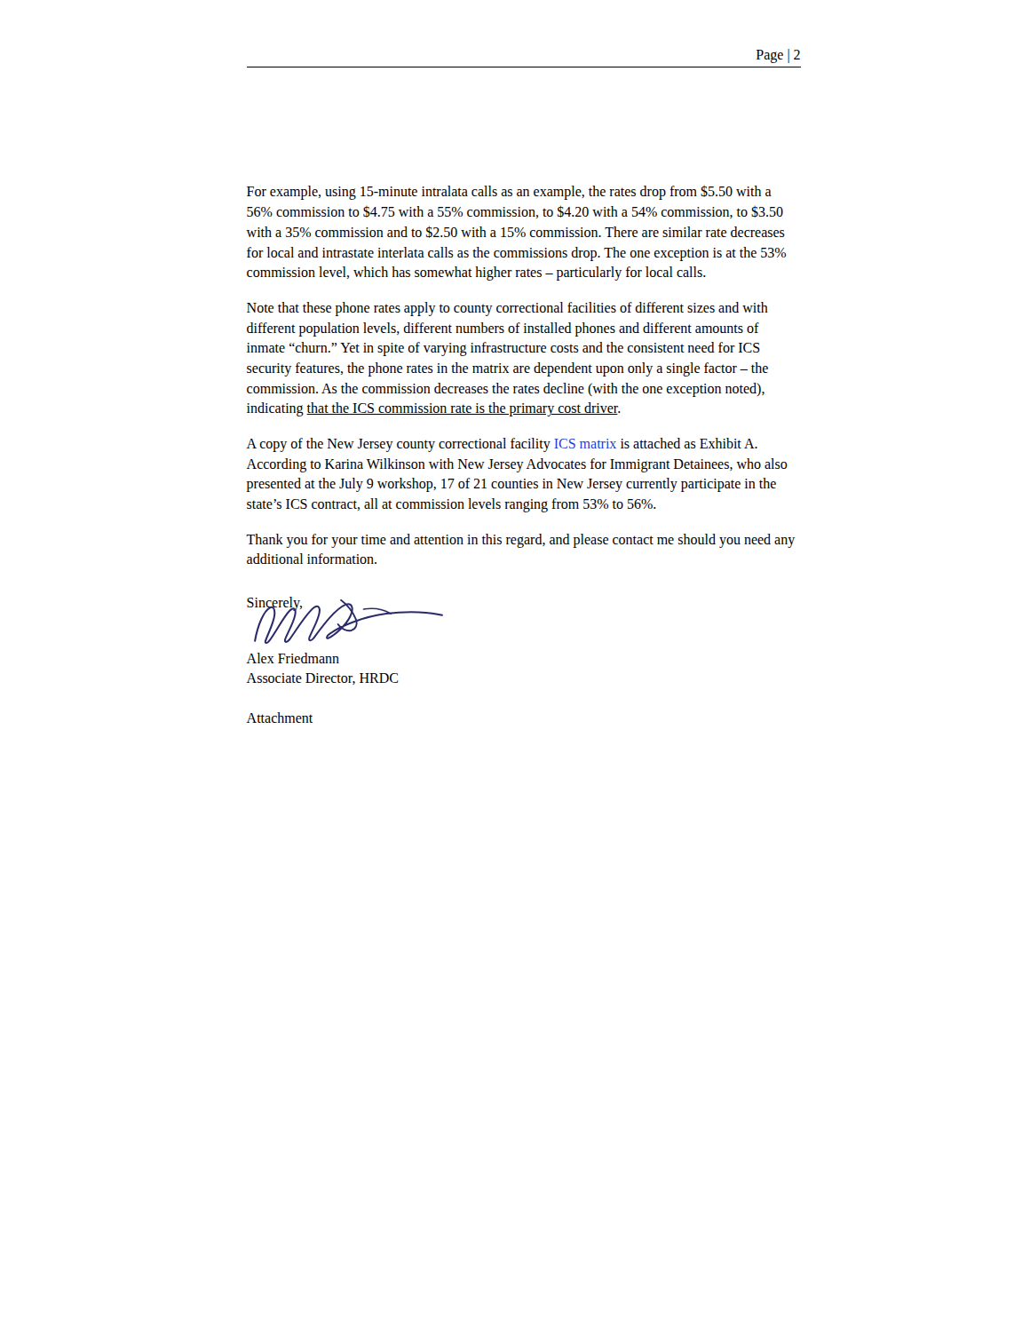Page | 2
For example, using 15-minute intralata calls as an example, the rates drop from $5.50 with a 56% commission to $4.75 with a 55% commission, to $4.20 with a 54% commission, to $3.50 with a 35% commission and to $2.50 with a 15% commission. There are similar rate decreases for local and intrastate interlata calls as the commissions drop. The one exception is at the 53% commission level, which has somewhat higher rates – particularly for local calls.
Note that these phone rates apply to county correctional facilities of different sizes and with different population levels, different numbers of installed phones and different amounts of inmate “churn.” Yet in spite of varying infrastructure costs and the consistent need for ICS security features, the phone rates in the matrix are dependent upon only a single factor – the commission. As the commission decreases the rates decline (with the one exception noted), indicating that the ICS commission rate is the primary cost driver.
A copy of the New Jersey county correctional facility ICS matrix is attached as Exhibit A. According to Karina Wilkinson with New Jersey Advocates for Immigrant Detainees, who also presented at the July 9 workshop, 17 of 21 counties in New Jersey currently participate in the state’s ICS contract, all at commission levels ranging from 53% to 56%.
Thank you for your time and attention in this regard, and please contact me should you need any additional information.
Sincerely,
Alex Friedmann
Associate Director, HRDC
Attachment